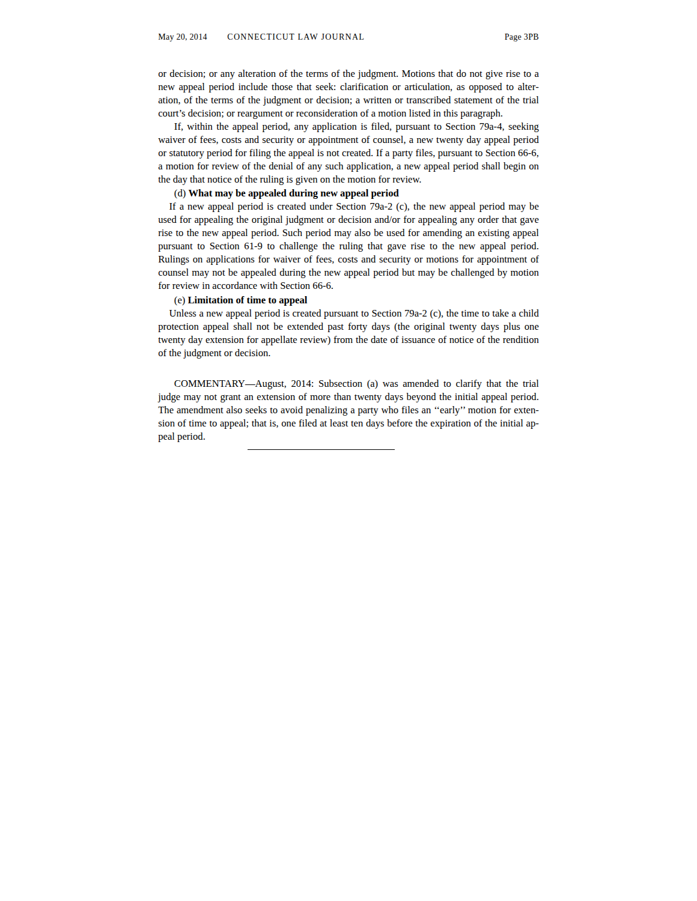May 20, 2014 Connecticut Law Journal Page 3PB
or decision; or any alteration of the terms of the judgment. Motions that do not give rise to a new appeal period include those that seek: clarification or articulation, as opposed to alteration, of the terms of the judgment or decision; a written or transcribed statement of the trial court’s decision; or reargument or reconsideration of a motion listed in this paragraph.
If, within the appeal period, any application is filed, pursuant to Section 79a-4, seeking waiver of fees, costs and security or appointment of counsel, a new twenty day appeal period or statutory period for filing the appeal is not created. If a party files, pursuant to Section 66-6, a motion for review of the denial of any such application, a new appeal period shall begin on the day that notice of the ruling is given on the motion for review.
(d) What may be appealed during new appeal period
If a new appeal period is created under Section 79a-2 (c), the new appeal period may be used for appealing the original judgment or decision and/or for appealing any order that gave rise to the new appeal period. Such period may also be used for amending an existing appeal pursuant to Section 61-9 to challenge the ruling that gave rise to the new appeal period. Rulings on applications for waiver of fees, costs and security or motions for appointment of counsel may not be appealed during the new appeal period but may be challenged by motion for review in accordance with Section 66-6.
(e) Limitation of time to appeal
Unless a new appeal period is created pursuant to Section 79a-2 (c), the time to take a child protection appeal shall not be extended past forty days (the original twenty days plus one twenty day extension for appellate review) from the date of issuance of notice of the rendition of the judgment or decision.
COMMENTARY—August, 2014: Subsection (a) was amended to clarify that the trial judge may not grant an extension of more than twenty days beyond the initial appeal period. The amendment also seeks to avoid penalizing a party who files an ‘‘early’’ motion for extension of time to appeal; that is, one filed at least ten days before the expiration of the initial appeal period.